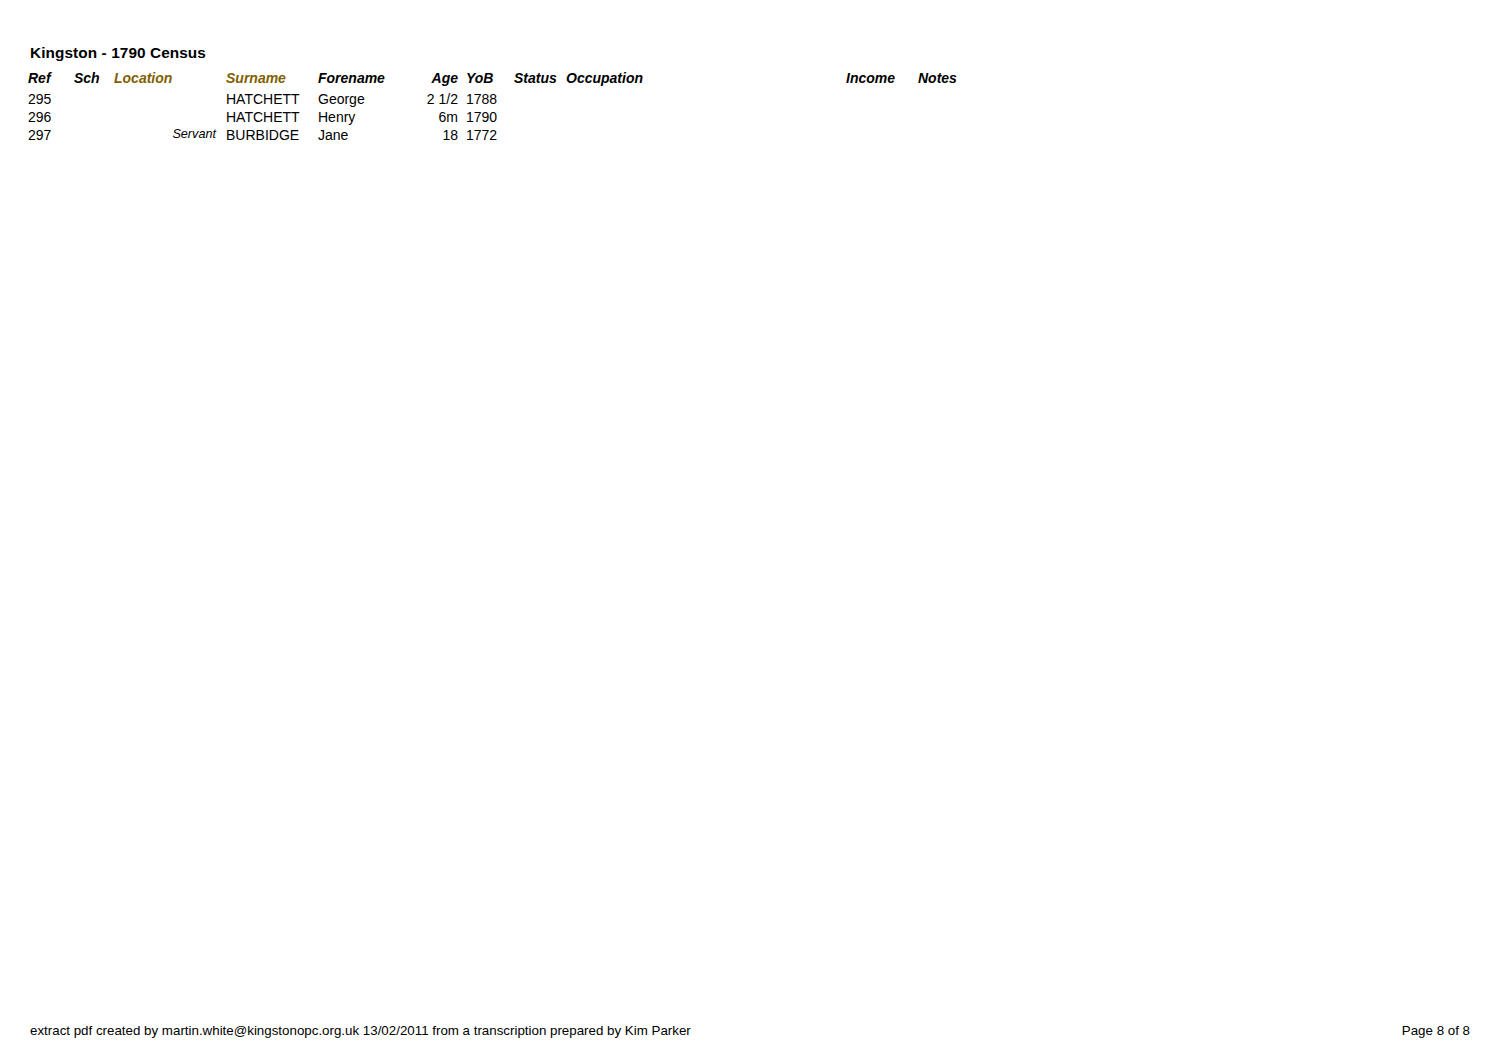Kingston - 1790 Census
| Ref | Sch | Location | Surname | Forename | Age | YoB | Status | Occupation | Income | Notes |
| --- | --- | --- | --- | --- | --- | --- | --- | --- | --- | --- |
| 295 | | | HATCHETT | George | 2 1/2 | 1788 | | | | |
| 296 | | | HATCHETT | Henry | 6m | 1790 | | | | |
| 297 | | Servant | BURBIDGE | Jane | 18 | 1772 | | | | |
extract pdf created by martin.white@kingstonopc.org.uk 13/02/2011 from a transcription prepared by Kim Parker
Page 8 of 8